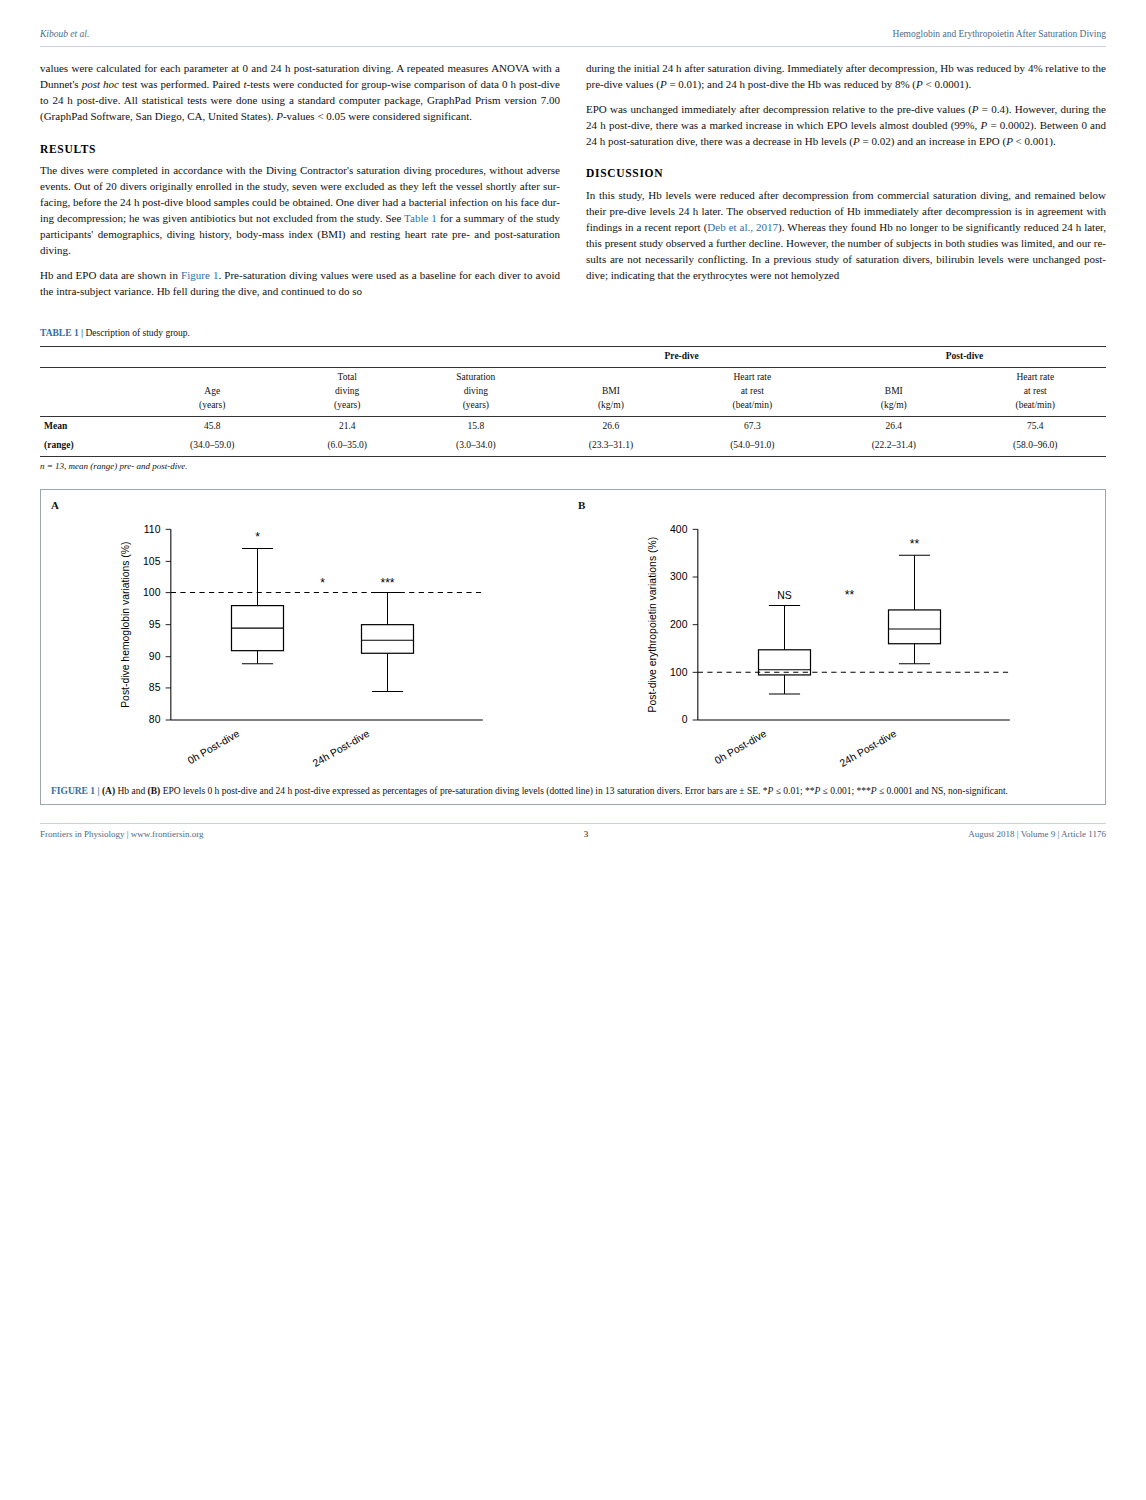Kiboub et al.
Hemoglobin and Erythropoietin After Saturation Diving
values were calculated for each parameter at 0 and 24 h post-saturation diving. A repeated measures ANOVA with a Dunnet's post hoc test was performed. Paired t-tests were conducted for group-wise comparison of data 0 h post-dive to 24 h post-dive. All statistical tests were done using a standard computer package, GraphPad Prism version 7.00 (GraphPad Software, San Diego, CA, United States). P-values < 0.05 were considered significant.
RESULTS
The dives were completed in accordance with the Diving Contractor's saturation diving procedures, without adverse events. Out of 20 divers originally enrolled in the study, seven were excluded as they left the vessel shortly after surfacing, before the 24 h post-dive blood samples could be obtained. One diver had a bacterial infection on his face during decompression; he was given antibiotics but not excluded from the study. See Table 1 for a summary of the study participants' demographics, diving history, body-mass index (BMI) and resting heart rate pre- and post-saturation diving.
Hb and EPO data are shown in Figure 1. Pre-saturation diving values were used as a baseline for each diver to avoid the intra-subject variance. Hb fell during the dive, and continued to do so
during the initial 24 h after saturation diving. Immediately after decompression, Hb was reduced by 4% relative to the pre-dive values (P = 0.01); and 24 h post-dive the Hb was reduced by 8% (P < 0.0001).
EPO was unchanged immediately after decompression relative to the pre-dive values (P = 0.4). However, during the 24 h post-dive, there was a marked increase in which EPO levels almost doubled (99%, P = 0.0002). Between 0 and 24 h post-saturation dive, there was a decrease in Hb levels (P = 0.02) and an increase in EPO (P < 0.001).
DISCUSSION
In this study, Hb levels were reduced after decompression from commercial saturation diving, and remained below their pre-dive levels 24 h later. The observed reduction of Hb immediately after decompression is in agreement with findings in a recent report (Deb et al., 2017). Whereas they found Hb no longer to be significantly reduced 24 h later, this present study observed a further decline. However, the number of subjects in both studies was limited, and our results are not necessarily conflicting. In a previous study of saturation divers, bilirubin levels were unchanged post-dive; indicating that the erythrocytes were not hemolyzed
TABLE 1 | Description of study group.
| | | | | Pre-dive | Post-dive |
| --- | --- | --- | --- | --- | --- |
| | Age (years) | Total diving (years) | Saturation diving (years) | BMI (kg/m) | Heart rate at rest (beat/min) | BMI (kg/m) | Heart rate at rest (beat/min) |
| Mean | 45.8 | 21.4 | 15.8 | 26.6 | 67.3 | 26.4 | 75.4 |
| (range) | (34.0–59.0) | (6.0–35.0) | (3.0–34.0) | (23.3–31.1) | (54.0–91.0) | (22.2–31.4) | (58.0–96.0) |
n = 13, mean (range) pre- and post-dive.
A
80 85 90 95 100 105 110 Post-dive hemoglobin variations (%) * *** * 0h Post-dive 24h Post-dive
B
0 100 200 300 400 Post-dive erythropoietin variations (%) NS ** ** 0h Post-dive 24h Post-dive
FIGURE 1 | (A) Hb and (B) EPO levels 0 h post-dive and 24 h post-dive expressed as percentages of pre-saturation diving levels (dotted line) in 13 saturation divers. Error bars are ± SE. *P ≤ 0.01; **P ≤ 0.001; ***P ≤ 0.0001 and NS, non-significant.
Frontiers in Physiology | www.frontiersin.org
3
August 2018 | Volume 9 | Article 1176